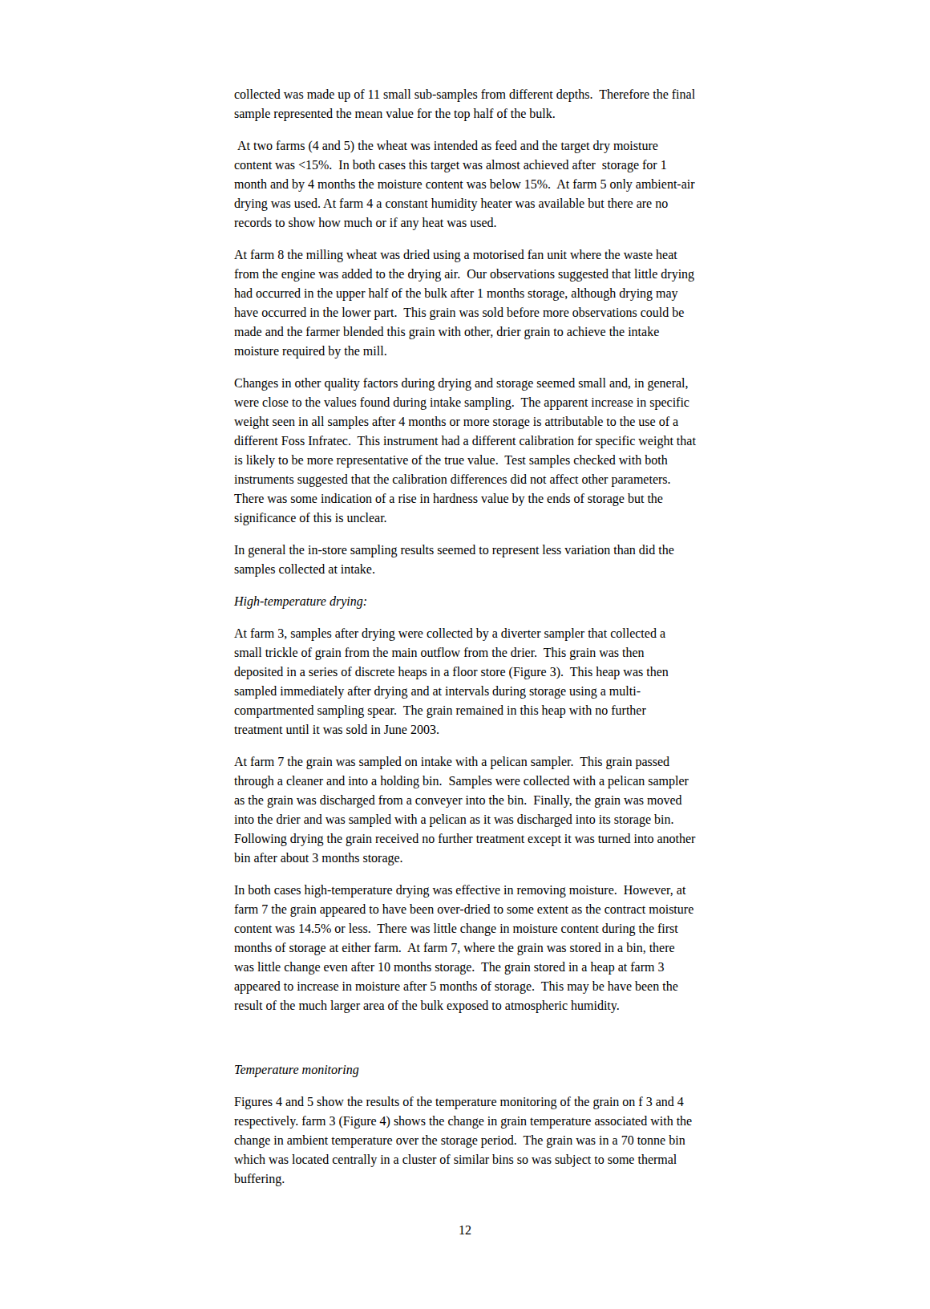collected was made up of 11 small sub-samples from different depths. Therefore the final sample represented the mean value for the top half of the bulk.
At two farms (4 and 5) the wheat was intended as feed and the target dry moisture content was <15%. In both cases this target was almost achieved after storage for 1 month and by 4 months the moisture content was below 15%. At farm 5 only ambient-air drying was used. At farm 4 a constant humidity heater was available but there are no records to show how much or if any heat was used.
At farm 8 the milling wheat was dried using a motorised fan unit where the waste heat from the engine was added to the drying air. Our observations suggested that little drying had occurred in the upper half of the bulk after 1 months storage, although drying may have occurred in the lower part. This grain was sold before more observations could be made and the farmer blended this grain with other, drier grain to achieve the intake moisture required by the mill.
Changes in other quality factors during drying and storage seemed small and, in general, were close to the values found during intake sampling. The apparent increase in specific weight seen in all samples after 4 months or more storage is attributable to the use of a different Foss Infratec. This instrument had a different calibration for specific weight that is likely to be more representative of the true value. Test samples checked with both instruments suggested that the calibration differences did not affect other parameters. There was some indication of a rise in hardness value by the ends of storage but the significance of this is unclear.
In general the in-store sampling results seemed to represent less variation than did the samples collected at intake.
High-temperature drying:
At farm 3, samples after drying were collected by a diverter sampler that collected a small trickle of grain from the main outflow from the drier. This grain was then deposited in a series of discrete heaps in a floor store (Figure 3). This heap was then sampled immediately after drying and at intervals during storage using a multi-compartmented sampling spear. The grain remained in this heap with no further treatment until it was sold in June 2003.
At farm 7 the grain was sampled on intake with a pelican sampler. This grain passed through a cleaner and into a holding bin. Samples were collected with a pelican sampler as the grain was discharged from a conveyer into the bin. Finally, the grain was moved into the drier and was sampled with a pelican as it was discharged into its storage bin. Following drying the grain received no further treatment except it was turned into another bin after about 3 months storage.
In both cases high-temperature drying was effective in removing moisture. However, at farm 7 the grain appeared to have been over-dried to some extent as the contract moisture content was 14.5% or less. There was little change in moisture content during the first months of storage at either farm. At farm 7, where the grain was stored in a bin, there was little change even after 10 months storage. The grain stored in a heap at farm 3 appeared to increase in moisture after 5 months of storage. This may be have been the result of the much larger area of the bulk exposed to atmospheric humidity.
Temperature monitoring
Figures 4 and 5 show the results of the temperature monitoring of the grain on f 3 and 4 respectively. farm 3 (Figure 4) shows the change in grain temperature associated with the change in ambient temperature over the storage period. The grain was in a 70 tonne bin which was located centrally in a cluster of similar bins so was subject to some thermal buffering.
12